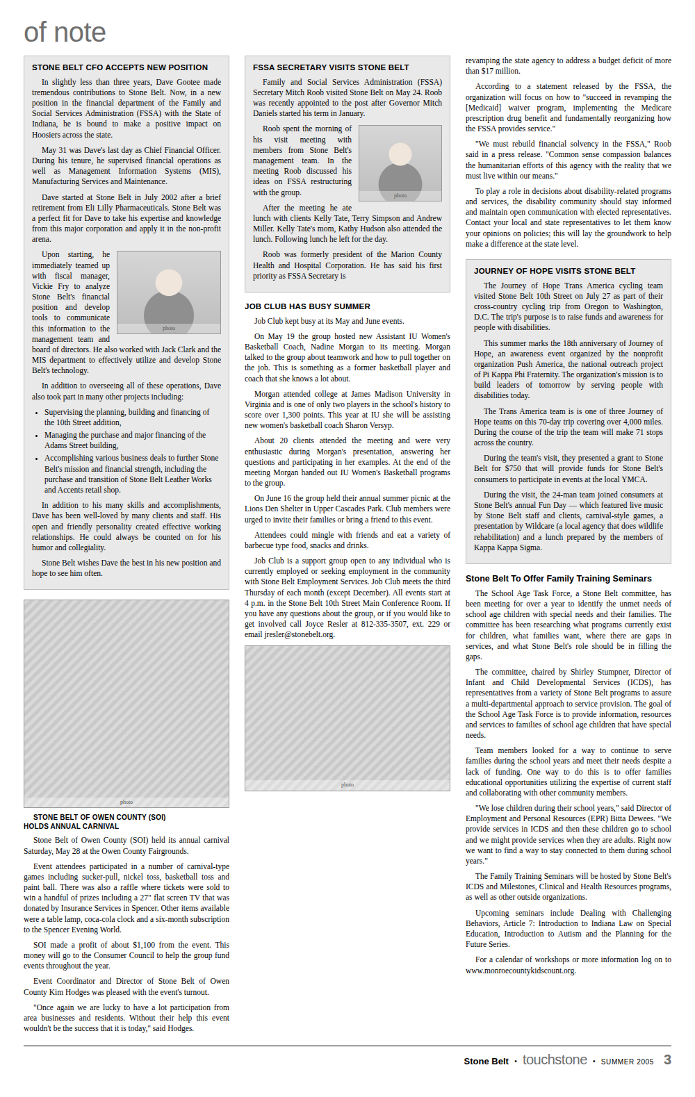of note
Stone Belt CFO Accepts New Position
In slightly less than three years, Dave Gootee made tremendous contributions to Stone Belt. Now, in a new position in the financial department of the Family and Social Services Administration (FSSA) with the State of Indiana, he is bound to make a positive impact on Hoosiers across the state.
May 31 was Dave's last day as Chief Financial Officer. During his tenure, he supervised financial operations as well as Management Information Systems (MIS), Manufacturing Services and Maintenance.
Dave started at Stone Belt in July 2002 after a brief retirement from Eli Lilly Pharmaceuticals. Stone Belt was a perfect fit for Dave to take his expertise and knowledge from this major corporation and apply it in the non-profit arena.
photo
Upon starting, he immediately teamed up with fiscal manager, Vickie Fry to analyze Stone Belt's financial position and develop tools to communicate this information to the management team and board of directors. He also worked with Jack Clark and the MIS department to effectively utilize and develop Stone Belt's technology.
In addition to overseeing all of these operations, Dave also took part in many other projects including:
Supervising the planning, building and financing of the 10th Street addition,
Managing the purchase and major financing of the Adams Street building,
Accomplishing various business deals to further Stone Belt's mission and financial strength, including the purchase and transition of Stone Belt Leather Works and Accents retail shop.
In addition to his many skills and accomplishments, Dave has been well-loved by many clients and staff. His open and friendly personality created effective working relationships. He could always be counted on for his humor and collegiality.
Stone Belt wishes Dave the best in his new position and hope to see him often.
photo
Stone Belt of Owen County (SOI)
Holds Annual Carnival
Stone Belt of Owen County (SOI) held its annual carnival Saturday, May 28 at the Owen County Fairgrounds.
Event attendees participated in a number of carnival-type games including sucker-pull, nickel toss, basketball toss and paint ball. There was also a raffle where tickets were sold to win a handful of prizes including a 27" flat screen TV that was donated by Insurance Services in Spencer. Other items available were a table lamp, coca-cola clock and a six-month subscription to the Spencer Evening World.
SOI made a profit of about $1,100 from the event. This money will go to the Consumer Council to help the group fund events throughout the year.
Event Coordinator and Director of Stone Belt of Owen County Kim Hodges was pleased with the event's turnout.
"Once again we are lucky to have a lot participation from area businesses and residents. Without their help this event wouldn't be the success that it is today," said Hodges.
FSSA Secretary Visits Stone Belt
Family and Social Services Administration (FSSA) Secretary Mitch Roob visited Stone Belt on May 24. Roob was recently appointed to the post after Governor Mitch Daniels started his term in January.
photo
Roob spent the morning of his visit meeting with members from Stone Belt's management team. In the meeting Roob discussed his ideas on FSSA restructuring with the group.
After the meeting he ate lunch with clients Kelly Tate, Terry Simpson and Andrew Miller. Kelly Tate's mom, Kathy Hudson also attended the lunch. Following lunch he left for the day.
Roob was formerly president of the Marion County Health and Hospital Corporation. He has said his first priority as FSSA Secretary is
Job Club Has Busy Summer
Job Club kept busy at its May and June events.
On May 19 the group hosted new Assistant IU Women's Basketball Coach, Nadine Morgan to its meeting. Morgan talked to the group about teamwork and how to pull together on the job. This is something as a former basketball player and coach that she knows a lot about.
Morgan attended college at James Madison University in Virginia and is one of only two players in the school's history to score over 1,300 points. This year at IU she will be assisting new women's basketball coach Sharon Versyp.
About 20 clients attended the meeting and were very enthusiastic during Morgan's presentation, answering her questions and participating in her examples. At the end of the meeting Morgan handed out IU Women's Basketball programs to the group.
On June 16 the group held their annual summer picnic at the Lions Den Shelter in Upper Cascades Park. Club members were urged to invite their families or bring a friend to this event.
Attendees could mingle with friends and eat a variety of barbecue type food, snacks and drinks.
Job Club is a support group open to any individual who is currently employed or seeking employment in the community with Stone Belt Employment Services. Job Club meets the third Thursday of each month (except December). All events start at 4 p.m. in the Stone Belt 10th Street Main Conference Room. If you have any questions about the group, or if you would like to get involved call Joyce Resler at 812-335-3507, ext. 229 or email jresler@stonebelt.org.
photo
revamping the state agency to address a budget deficit of more than $17 million.
According to a statement released by the FSSA, the organization will focus on how to "succeed in revamping the [Medicaid] waiver program, implementing the Medicare prescription drug benefit and fundamentally reorganizing how the FSSA provides service."
"We must rebuild financial solvency in the FSSA," Roob said in a press release. "Common sense compassion balances the humanitarian efforts of this agency with the reality that we must live within our means."
To play a role in decisions about disability-related programs and services, the disability community should stay informed and maintain open communication with elected representatives. Contact your local and state representatives to let them know your opinions on policies; this will lay the groundwork to help make a difference at the state level.
Journey of Hope Visits Stone Belt
The Journey of Hope Trans America cycling team visited Stone Belt 10th Street on July 27 as part of their cross-country cycling trip from Oregon to Washington, D.C. The trip's purpose is to raise funds and awareness for people with disabilities.
This summer marks the 18th anniversary of Journey of Hope, an awareness event organized by the nonprofit organization Push America, the national outreach project of Pi Kappa Phi Fraternity. The organization's mission is to build leaders of tomorrow by serving people with disabilities today.
The Trans America team is is one of three Journey of Hope teams on this 70-day trip covering over 4,000 miles. During the course of the trip the team will make 71 stops across the country.
During the team's visit, they presented a grant to Stone Belt for $750 that will provide funds for Stone Belt's consumers to participate in events at the local YMCA.
During the visit, the 24-man team joined consumers at Stone Belt's annual Fun Day — which featured live music by Stone Belt staff and clients, carnival-style games, a presentation by Wildcare (a local agency that does wildlife rehabilitation) and a lunch prepared by the members of Kappa Kappa Sigma.
Stone Belt To Offer Family Training Seminars
The School Age Task Force, a Stone Belt committee, has been meeting for over a year to identify the unmet needs of school age children with special needs and their families. The committee has been researching what programs currently exist for children, what families want, where there are gaps in services, and what Stone Belt's role should be in filling the gaps.
The committee, chaired by Shirley Stumpner, Director of Infant and Child Developmental Services (ICDS), has representatives from a variety of Stone Belt programs to assure a multi-departmental approach to service provision. The goal of the School Age Task Force is to provide information, resources and services to families of school age children that have special needs.
Team members looked for a way to continue to serve families during the school years and meet their needs despite a lack of funding. One way to do this is to offer families educational opportunities utilizing the expertise of current staff and collaborating with other community members.
"We lose children during their school years," said Director of Employment and Personal Resources (EPR) Bitta Dewees. "We provide services in ICDS and then these children go to school and we might provide services when they are adults. Right now we want to find a way to stay connected to them during school years."
The Family Training Seminars will be hosted by Stone Belt's ICDS and Milestones, Clinical and Health Resources programs, as well as other outside organizations.
Upcoming seminars include Dealing with Challenging Behaviors, Article 7: Introduction to Indiana Law on Special Education, Introduction to Autism and the Planning for the Future Series.
For a calendar of workshops or more information log on to www.monroecountykidscount.org.
Stone Belt • touchstone • Summer 2005 3